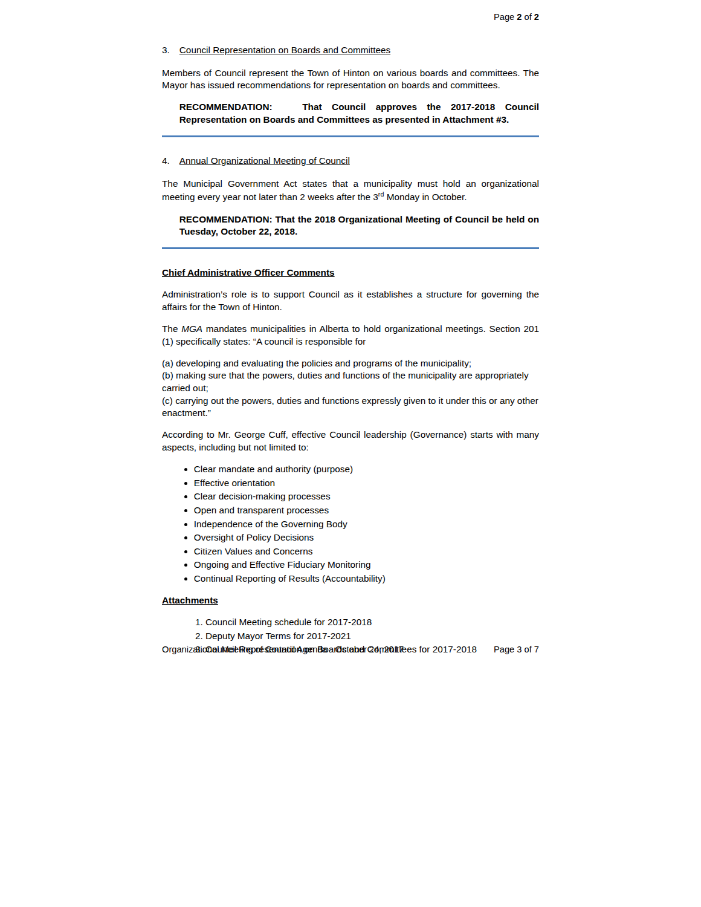Page 2 of 2
3. Council Representation on Boards and Committees
Members of Council represent the Town of Hinton on various boards and committees. The Mayor has issued recommendations for representation on boards and committees.
RECOMMENDATION: That Council approves the 2017-2018 Council Representation on Boards and Committees as presented in Attachment #3.
4. Annual Organizational Meeting of Council
The Municipal Government Act states that a municipality must hold an organizational meeting every year not later than 2 weeks after the 3rd Monday in October.
RECOMMENDATION: That the 2018 Organizational Meeting of Council be held on Tuesday, October 22, 2018.
Chief Administrative Officer Comments
Administration’s role is to support Council as it establishes a structure for governing the affairs for the Town of Hinton.
The MGA mandates municipalities in Alberta to hold organizational meetings. Section 201 (1) specifically states: “A council is responsible for
(a) developing and evaluating the policies and programs of the municipality;
(b) making sure that the powers, duties and functions of the municipality are appropriately carried out;
(c) carrying out the powers, duties and functions expressly given to it under this or any other enactment.”
According to Mr. George Cuff, effective Council leadership (Governance) starts with many aspects, including but not limited to:
Clear mandate and authority (purpose)
Effective orientation
Clear decision-making processes
Open and transparent processes
Independence of the Governing Body
Oversight of Policy Decisions
Citizen Values and Concerns
Ongoing and Effective Fiduciary Monitoring
Continual Reporting of Results (Accountability)
Attachments
Council Meeting schedule for 2017-2018
Deputy Mayor Terms for 2017-2021
Council Representation on Boards and Committees for 2017-2018
Organizational Meeting of Council Agenda - October 24, 2017 Page 3 of 7